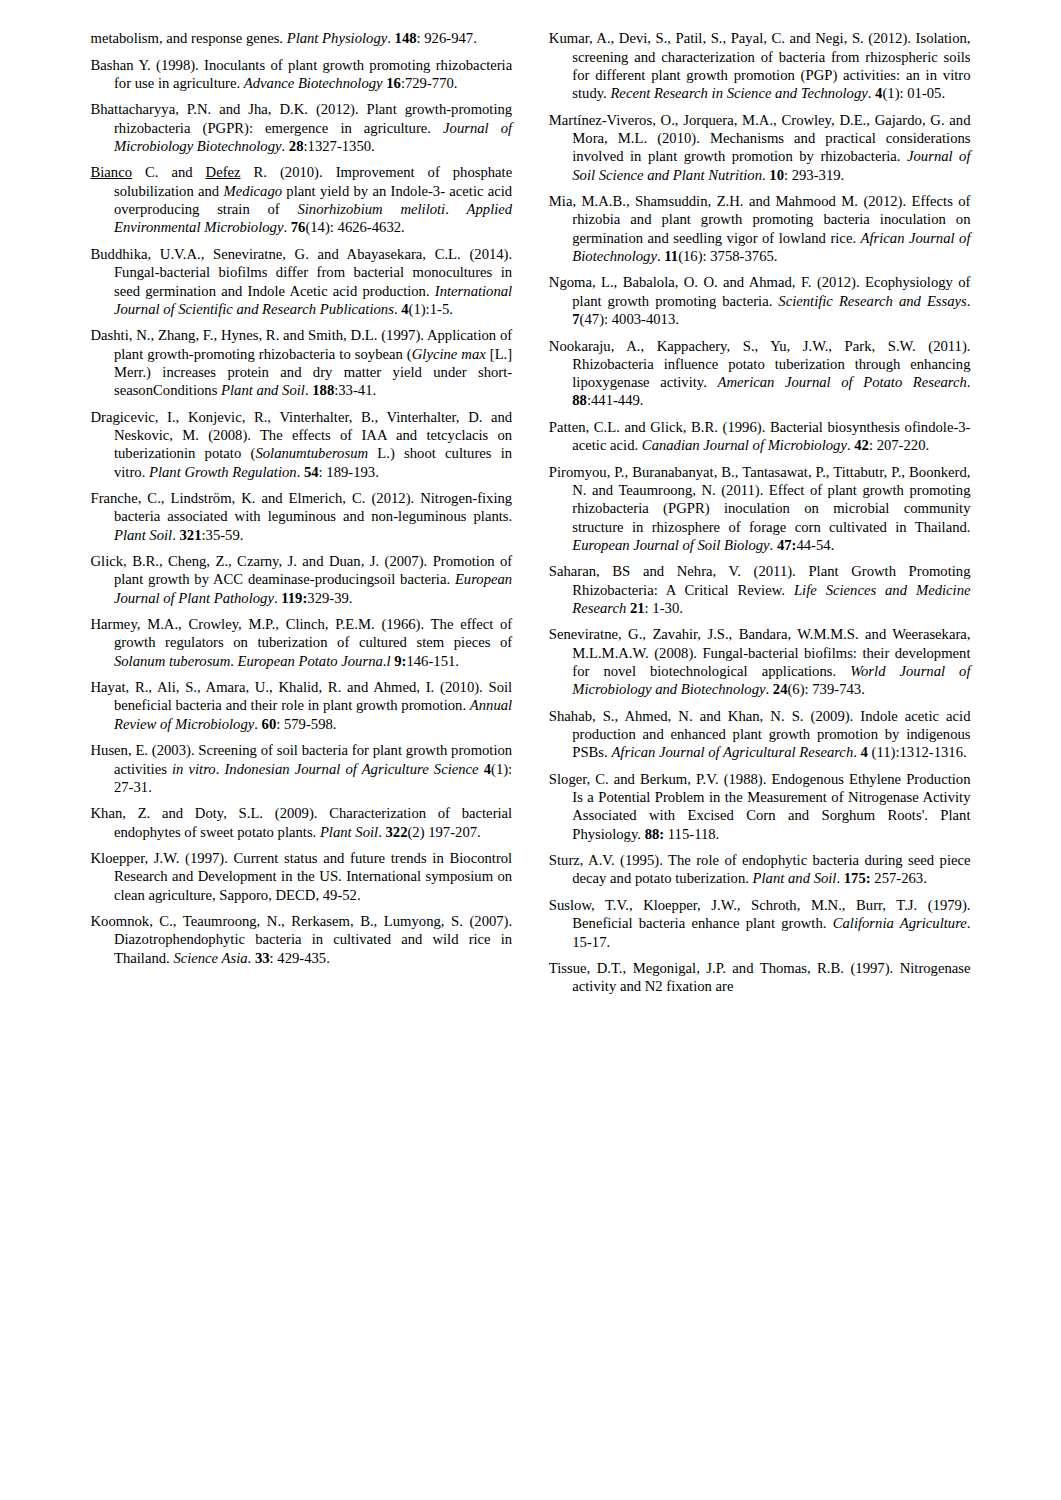metabolism, and response genes. Plant Physiology. 148: 926-947.
Bashan Y. (1998). Inoculants of plant growth promoting rhizobacteria for use in agriculture. Advance Biotechnology 16:729-770.
Bhattacharyya, P.N. and Jha, D.K. (2012). Plant growth-promoting rhizobacteria (PGPR): emergence in agriculture. Journal of Microbiology Biotechnology. 28:1327-1350.
Bianco C. and Defez R. (2010). Improvement of phosphate solubilization and Medicago plant yield by an Indole-3- acetic acid overproducing strain of Sinorhizobium meliloti. Applied Environmental Microbiology. 76(14): 4626-4632.
Buddhika, U.V.A., Seneviratne, G. and Abayasekara, C.L. (2014). Fungal-bacterial biofilms differ from bacterial monocultures in seed germination and Indole Acetic acid production. International Journal of Scientific and Research Publications. 4(1):1-5.
Dashti, N., Zhang, F., Hynes, R. and Smith, D.L. (1997). Application of plant growth-promoting rhizobacteria to soybean (Glycine max [L.] Merr.) increases protein and dry matter yield under short-seasonConditions Plant and Soil. 188:33-41.
Dragicevic, I., Konjevic, R., Vinterhalter, B., Vinterhalter, D. and Neskovic, M. (2008). The effects of IAA and tetcyclacis on tuberizationin potato (Solanumtuberosum L.) shoot cultures in vitro. Plant Growth Regulation. 54: 189-193.
Franche, C., Lindström, K. and Elmerich, C. (2012). Nitrogen-fixing bacteria associated with leguminous and non-leguminous plants. Plant Soil. 321:35-59.
Glick, B.R., Cheng, Z., Czarny, J. and Duan, J. (2007). Promotion of plant growth by ACC deaminase-producingsoil bacteria. European Journal of Plant Pathology. 119: 329-39.
Harmey, M.A., Crowley, M.P., Clinch, P.E.M. (1966). The effect of growth regulators on tuberization of cultured stem pieces of Solanum tuberosum. European Potato Journa.l 9: 146-151.
Hayat, R., Ali, S., Amara, U., Khalid, R. and Ahmed, I. (2010). Soil beneficial bacteria and their role in plant growth promotion. Annual Review of Microbiology. 60: 579-598.
Husen, E. (2003). Screening of soil bacteria for plant growth promotion activities in vitro. Indonesian Journal of Agriculture Science 4(1): 27-31.
Khan, Z. and Doty, S.L. (2009). Characterization of bacterial endophytes of sweet potato plants. Plant Soil. 322(2) 197-207.
Kloepper, J.W. (1997). Current status and future trends in Biocontrol Research and Development in the US. International symposium on clean agriculture, Sapporo, DECD, 49-52.
Koomnok, C., Teaumroong, N., Rerkasem, B., Lumyong, S. (2007). Diazotrophendophytic bacteria in cultivated and wild rice in Thailand. Science Asia. 33: 429-435.
Kumar, A., Devi, S., Patil, S., Payal, C. and Negi, S. (2012). Isolation, screening and characterization of bacteria from rhizospheric soils for different plant growth promotion (PGP) activities: an in vitro study. Recent Research in Science and Technology. 4(1): 01-05.
Martínez-Viveros, O., Jorquera, M.A., Crowley, D.E., Gajardo, G. and Mora, M.L. (2010). Mechanisms and practical considerations involved in plant growth promotion by rhizobacteria. Journal of Soil Science and Plant Nutrition. 10: 293-319.
Mia, M.A.B., Shamsuddin, Z.H. and Mahmood M. (2012). Effects of rhizobia and plant growth promoting bacteria inoculation on germination and seedling vigor of lowland rice. African Journal of Biotechnology. 11(16): 3758-3765.
Ngoma, L., Babalola, O. O. and Ahmad, F. (2012). Ecophysiology of plant growth promoting bacteria. Scientific Research and Essays. 7(47): 4003-4013.
Nookaraju, A., Kappachery, S., Yu, J.W., Park, S.W. (2011). Rhizobacteria influence potato tuberization through enhancing lipoxygenase activity. American Journal of Potato Research. 88:441-449.
Patten, C.L. and Glick, B.R. (1996). Bacterial biosynthesis ofindole-3-acetic acid. Canadian Journal of Microbiology. 42: 207-220.
Piromyou, P., Buranabanyat, B., Tantasawat, P., Tittabutr, P., Boonkerd, N. and Teaumroong, N. (2011). Effect of plant growth promoting rhizobacteria (PGPR) inoculation on microbial community structure in rhizosphere of forage corn cultivated in Thailand. European Journal of Soil Biology. 47: 44-54.
Saharan, BS and Nehra, V. (2011). Plant Growth Promoting Rhizobacteria: A Critical Review. Life Sciences and Medicine Research 21: 1-30.
Seneviratne, G., Zavahir, J.S., Bandara, W.M.M.S. and Weerasekara, M.L.M.A.W. (2008). Fungal-bacterial biofilms: their development for novel biotechnological applications. World Journal of Microbiology and Biotechnology. 24(6): 739-743.
Shahab, S., Ahmed, N. and Khan, N. S. (2009). Indole acetic acid production and enhanced plant growth promotion by indigenous PSBs. African Journal of Agricultural Research. 4 (11):1312-1316.
Sloger, C. and Berkum, P.V. (1988). Endogenous Ethylene Production Is a Potential Problem in the Measurement of Nitrogenase Activity Associated with Excised Corn and Sorghum Roots'. Plant Physiology. 88: 115-118.
Sturz, A.V. (1995). The role of endophytic bacteria during seed piece decay and potato tuberization. Plant and Soil. 175: 257-263.
Suslow, T.V., Kloepper, J.W., Schroth, M.N., Burr, T.J. (1979). Beneficial bacteria enhance plant growth. California Agriculture. 15-17.
Tissue, D.T., Megonigal, J.P. and Thomas, R.B. (1997). Nitrogenase activity and N2 fixation are